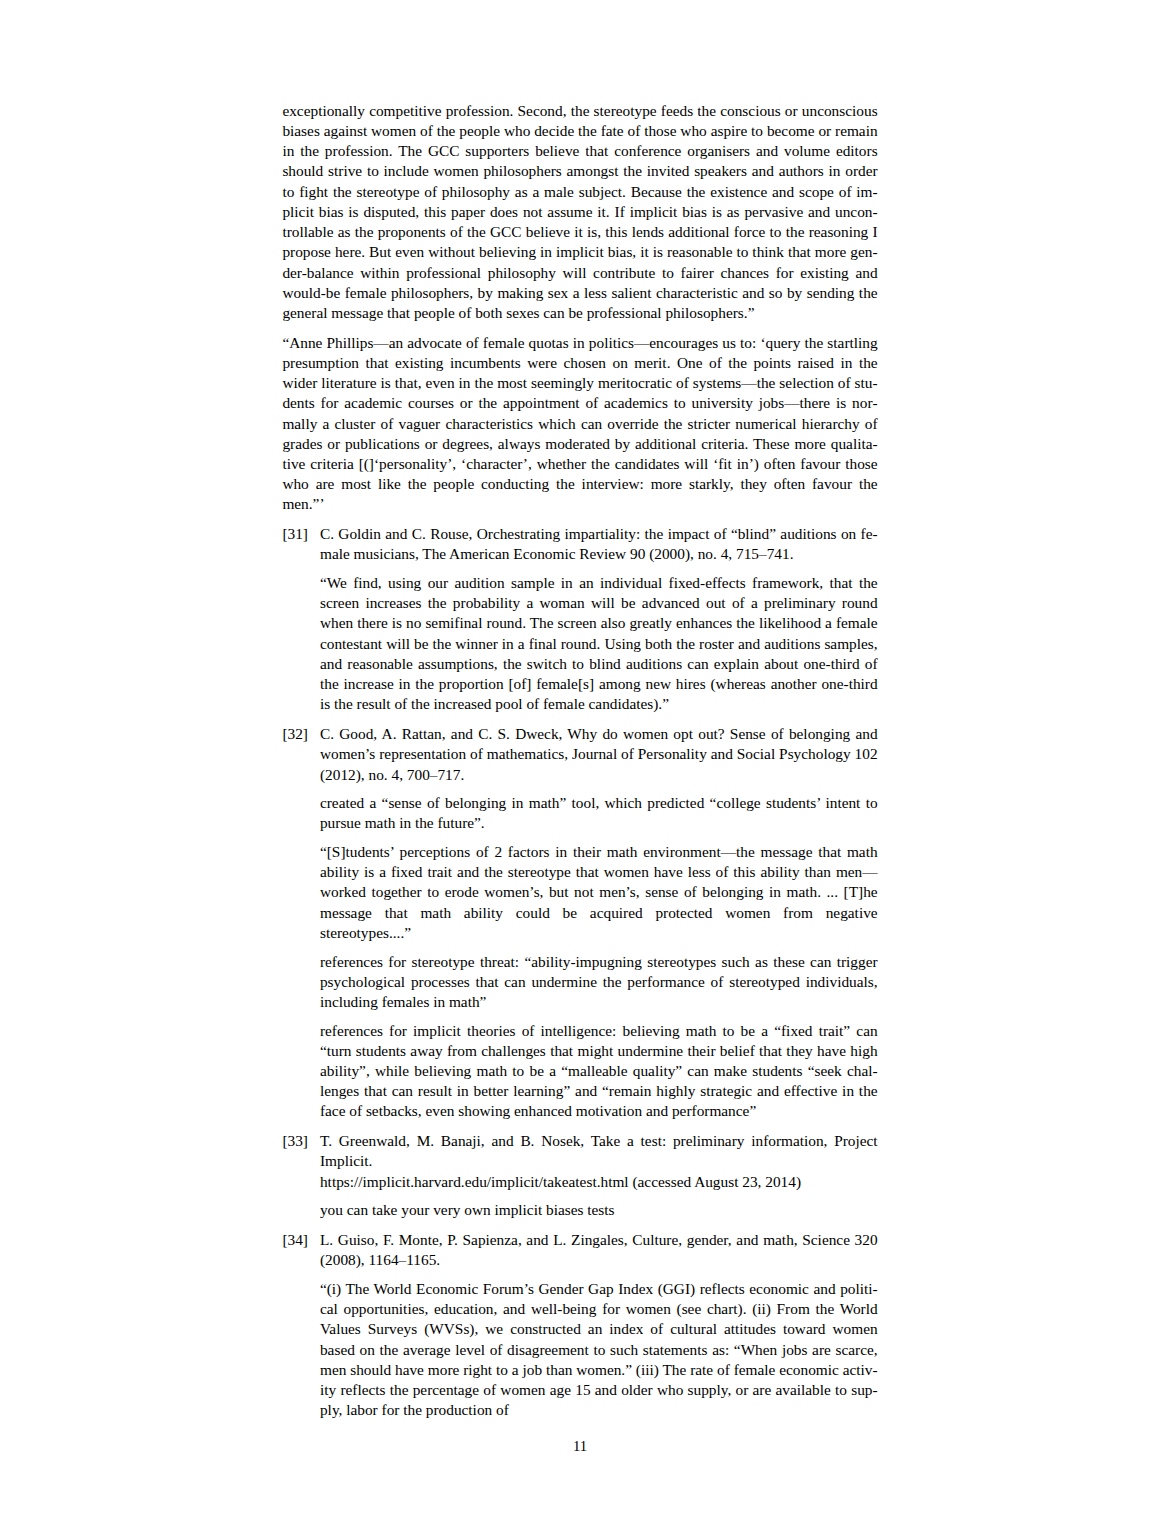exceptionally competitive profession. Second, the stereotype feeds the conscious or unconscious biases against women of the people who decide the fate of those who aspire to become or remain in the profession. The GCC supporters believe that conference organisers and volume editors should strive to include women philosophers amongst the invited speakers and authors in order to fight the stereotype of philosophy as a male subject. Because the existence and scope of implicit bias is disputed, this paper does not assume it. If implicit bias is as pervasive and uncontrollable as the proponents of the GCC believe it is, this lends additional force to the reasoning I propose here. But even without believing in implicit bias, it is reasonable to think that more gender-balance within professional philosophy will contribute to fairer chances for existing and would-be female philosophers, by making sex a less salient characteristic and so by sending the general message that people of both sexes can be professional philosophers.”
“Anne Phillips—an advocate of female quotas in politics—encourages us to: ‘query the startling presumption that existing incumbents were chosen on merit. One of the points raised in the wider literature is that, even in the most seemingly meritocratic of systems—the selection of students for academic courses or the appointment of academics to university jobs—there is normally a cluster of vaguer characteristics which can override the stricter numerical hierarchy of grades or publications or degrees, always moderated by additional criteria. These more qualitative criteria [(]‘personality’, ‘character’, whether the candidates will ‘fit in’) often favour those who are most like the people conducting the interview: more starkly, they often favour the men.”’
[31]
C. Goldin and C. Rouse, Orchestrating impartiality: the impact of “blind” auditions on female musicians, The American Economic Review 90 (2000), no. 4, 715–741.
“We find, using our audition sample in an individual fixed-effects framework, that the screen increases the probability a woman will be advanced out of a preliminary round when there is no semifinal round. The screen also greatly enhances the likelihood a female contestant will be the winner in a final round. Using both the roster and auditions samples, and reasonable assumptions, the switch to blind auditions can explain about one-third of the increase in the proportion [of] female[s] among new hires (whereas another one-third is the result of the increased pool of female candidates).”
[32]
C. Good, A. Rattan, and C. S. Dweck, Why do women opt out? Sense of belonging and women’s representation of mathematics, Journal of Personality and Social Psychology 102 (2012), no. 4, 700–717.
created a “sense of belonging in math” tool, which predicted “college students’ intent to pursue math in the future”.
“[S]tudents’ perceptions of 2 factors in their math environment—the message that math ability is a fixed trait and the stereotype that women have less of this ability than men—worked together to erode women’s, but not men’s, sense of belonging in math. ... [T]he message that math ability could be acquired protected women from negative stereotypes....”
references for stereotype threat: “ability-impugning stereotypes such as these can trigger psychological processes that can undermine the performance of stereotyped individuals, including females in math”
references for implicit theories of intelligence: believing math to be a “fixed trait” can “turn students away from challenges that might undermine their belief that they have high ability”, while believing math to be a “malleable quality” can make students “seek challenges that can result in better learning” and “remain highly strategic and effective in the face of setbacks, even showing enhanced motivation and performance”
[33]
T. Greenwald, M. Banaji, and B. Nosek, Take a test: preliminary information, Project Implicit.
https://implicit.harvard.edu/implicit/takeatest.html (accessed August 23, 2014)
you can take your very own implicit biases tests
[34]
L. Guiso, F. Monte, P. Sapienza, and L. Zingales, Culture, gender, and math, Science 320 (2008), 1164–1165.
“(i) The World Economic Forum’s Gender Gap Index (GGI) reflects economic and political opportunities, education, and well-being for women (see chart). (ii) From the World Values Surveys (WVSs), we constructed an index of cultural attitudes toward women based on the average level of disagreement to such statements as: “When jobs are scarce, men should have more right to a job than women.” (iii) The rate of female economic activity reflects the percentage of women age 15 and older who supply, or are available to supply, labor for the production of
11